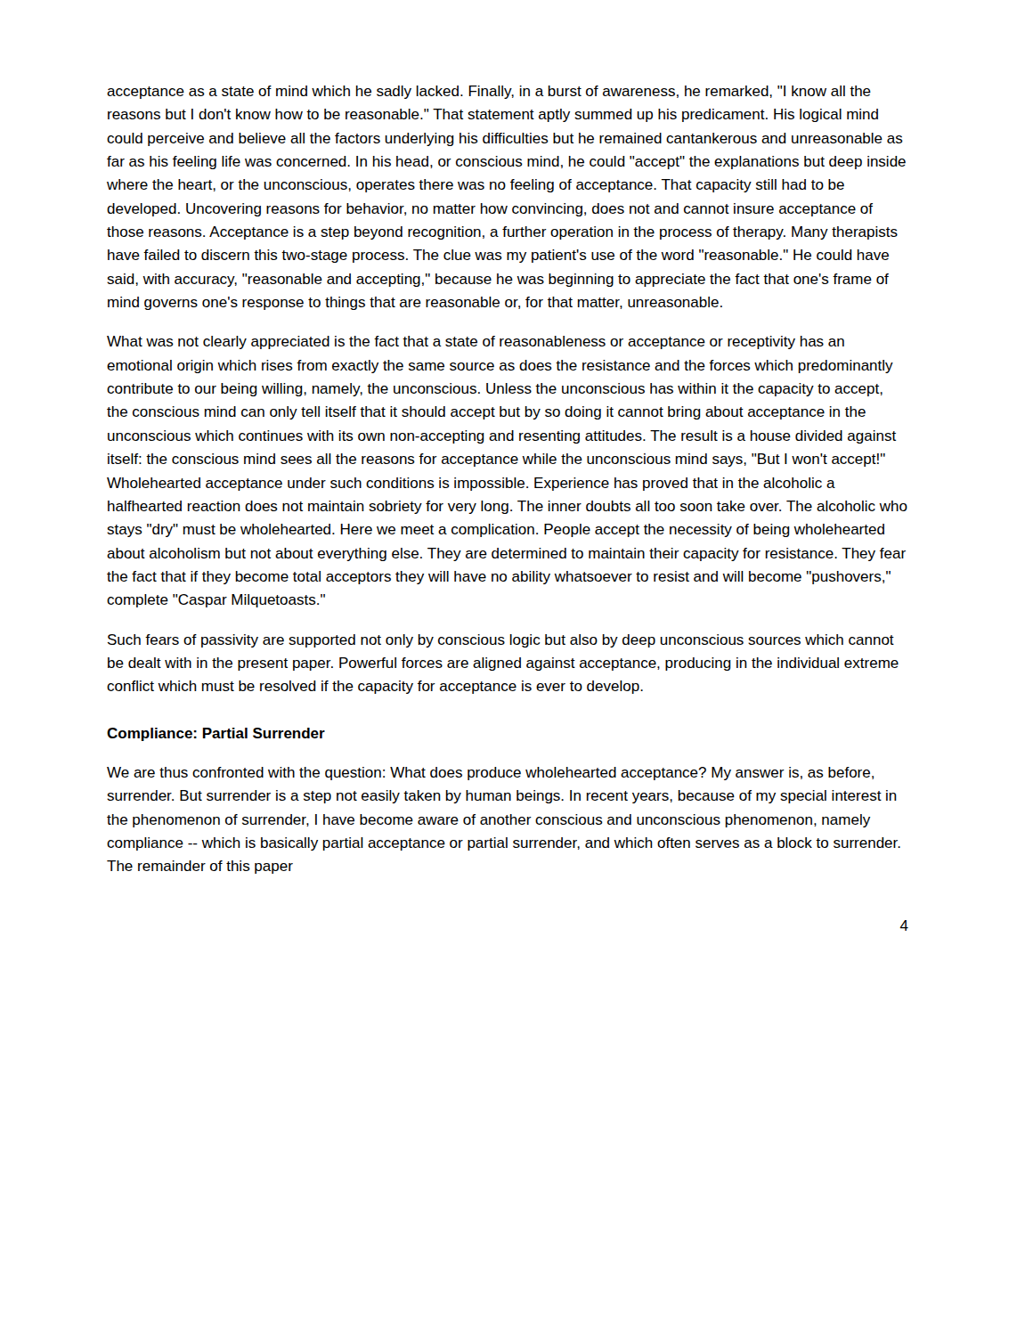acceptance as a state of mind which he sadly lacked. Finally, in a burst of awareness, he remarked, "I know all the reasons but I don't know how to be reasonable." That statement aptly summed up his predicament. His logical mind could perceive and believe all the factors underlying his difficulties but he remained cantankerous and unreasonable as far as his feeling life was concerned. In his head, or conscious mind, he could "accept" the explanations but deep inside where the heart, or the unconscious, operates there was no feeling of acceptance. That capacity still had to be developed. Uncovering reasons for behavior, no matter how convincing, does not and cannot insure acceptance of those reasons. Acceptance is a step beyond recognition, a further operation in the process of therapy. Many therapists have failed to discern this two-stage process. The clue was my patient's use of the word "reasonable." He could have said, with accuracy, "reasonable and accepting," because he was beginning to appreciate the fact that one's frame of mind governs one's response to things that are reasonable or, for that matter, unreasonable.
What was not clearly appreciated is the fact that a state of reasonableness or acceptance or receptivity has an emotional origin which rises from exactly the same source as does the resistance and the forces which predominantly contribute to our being willing, namely, the unconscious. Unless the unconscious has within it the capacity to accept, the conscious mind can only tell itself that it should accept but by so doing it cannot bring about acceptance in the unconscious which continues with its own non-accepting and resenting attitudes. The result is a house divided against itself: the conscious mind sees all the reasons for acceptance while the unconscious mind says, "But I won't accept!" Wholehearted acceptance under such conditions is impossible. Experience has proved that in the alcoholic a halfhearted reaction does not maintain sobriety for very long. The inner doubts all too soon take over. The alcoholic who stays "dry" must be wholehearted. Here we meet a complication. People accept the necessity of being wholehearted about alcoholism but not about everything else. They are determined to maintain their capacity for resistance. They fear the fact that if they become total acceptors they will have no ability whatsoever to resist and will become "pushovers," complete "Caspar Milquetoasts."
Such fears of passivity are supported not only by conscious logic but also by deep unconscious sources which cannot be dealt with in the present paper. Powerful forces are aligned against acceptance, producing in the individual extreme conflict which must be resolved if the capacity for acceptance is ever to develop.
Compliance: Partial Surrender
We are thus confronted with the question: What does produce wholehearted acceptance? My answer is, as before, surrender. But surrender is a step not easily taken by human beings. In recent years, because of my special interest in the phenomenon of surrender, I have become aware of another conscious and unconscious phenomenon, namely compliance -- which is basically partial acceptance or partial surrender, and which often serves as a block to surrender. The remainder of this paper
4